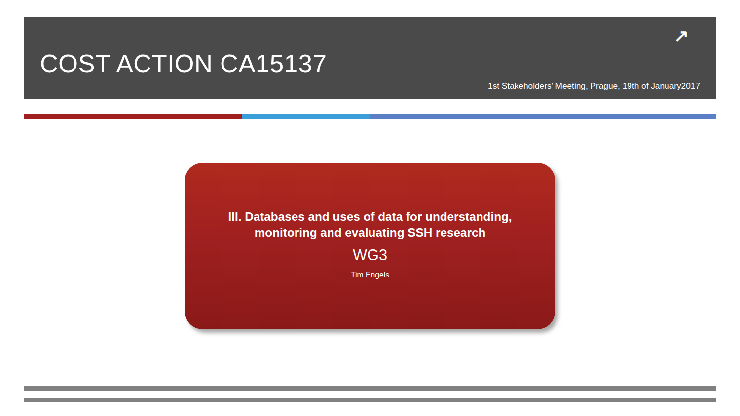↗
COST ACTION CA15137
1st Stakeholders’ Meeting, Prague, 19th of January2017
III. Databases and uses of data for understanding, monitoring and evaluating SSH research
WG3
Tim Engels